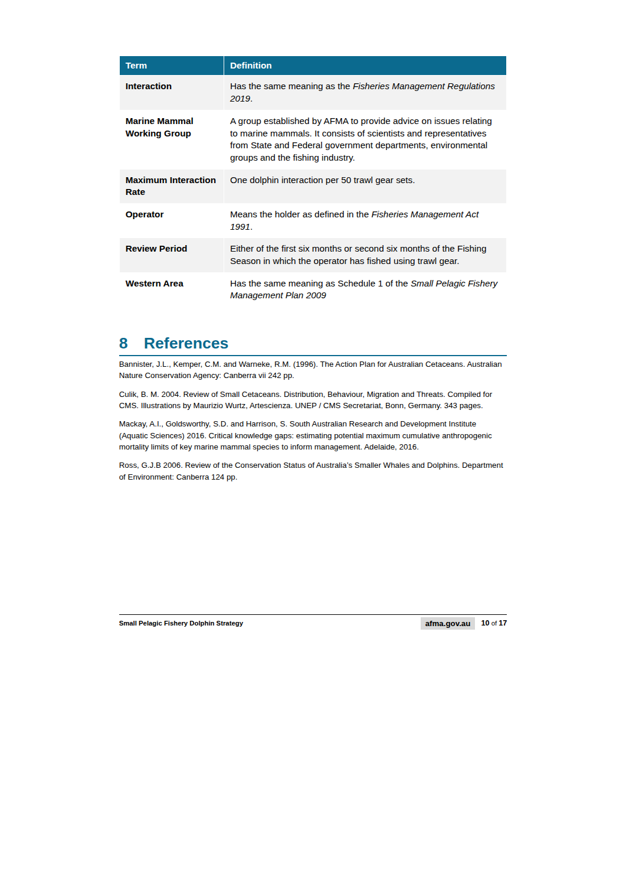| Term | Definition |
| --- | --- |
| Interaction | Has the same meaning as the Fisheries Management Regulations 2019 . |
| Marine Mammal Working Group | A group established by AFMA to provide advice on issues relating to marine mammals. It consists of scientists and representatives from State and Federal government departments, environmental groups and the fishing industry. |
| Maximum Interaction Rate | One dolphin interaction per 50 trawl gear sets. |
| Operator | Means the holder as defined in the Fisheries Management Act 1991 . |
| Review Period | Either of the first six months or second six months of the Fishing Season in which the operator has fished using trawl gear. |
| Western Area | Has the same meaning as Schedule 1 of the Small Pelagic Fishery Management Plan 2009 |
8 References
Bannister, J.L., Kemper, C.M. and Warneke, R.M. (1996). The Action Plan for Australian Cetaceans. Australian Nature Conservation Agency: Canberra vii 242 pp.
Culik, B. M. 2004. Review of Small Cetaceans. Distribution, Behaviour, Migration and Threats. Compiled for CMS. Illustrations by Maurizio Wurtz, Artescienza. UNEP / CMS Secretariat, Bonn, Germany. 343 pages.
Mackay, A.I., Goldsworthy, S.D. and Harrison, S. South Australian Research and Development Institute (Aquatic Sciences) 2016. Critical knowledge gaps: estimating potential maximum cumulative anthropogenic mortality limits of key marine mammal species to inform management. Adelaide, 2016.
Ross, G.J.B 2006. Review of the Conservation Status of Australia’s Smaller Whales and Dolphins. Department of Environment: Canberra 124 pp.
Small Pelagic Fishery Dolphin Strategy
afma.gov.au 10 of 17